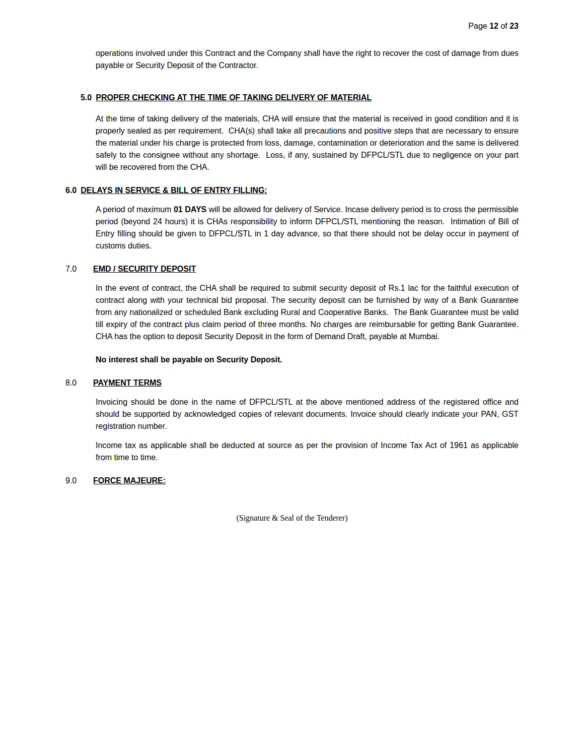Page 12 of 23
operations involved under this Contract and the Company shall have the right to recover the cost of damage from dues payable or Security Deposit of the Contractor.
5.0 PROPER CHECKING AT THE TIME OF TAKING DELIVERY OF MATERIAL
At the time of taking delivery of the materials, CHA will ensure that the material is received in good condition and it is properly sealed as per requirement. CHA(s) shall take all precautions and positive steps that are necessary to ensure the material under his charge is protected from loss, damage, contamination or deterioration and the same is delivered safely to the consignee without any shortage. Loss, if any, sustained by DFPCL/STL due to negligence on your part will be recovered from the CHA.
6.0 DELAYS IN SERVICE & BILL OF ENTRY FILLING:
A period of maximum 01 DAYS will be allowed for delivery of Service. Incase delivery period is to cross the permissible period (beyond 24 hours) it is CHAs responsibility to inform DFPCL/STL mentioning the reason. Intimation of Bill of Entry filling should be given to DFPCL/STL in 1 day advance, so that there should not be delay occur in payment of customs duties.
7.0 EMD / SECURITY DEPOSIT
In the event of contract, the CHA shall be required to submit security deposit of Rs.1 lac for the faithful execution of contract along with your technical bid proposal. The security deposit can be furnished by way of a Bank Guarantee from any nationalized or scheduled Bank excluding Rural and Cooperative Banks. The Bank Guarantee must be valid till expiry of the contract plus claim period of three months. No charges are reimbursable for getting Bank Guarantee. CHA has the option to deposit Security Deposit in the form of Demand Draft, payable at Mumbai.
No interest shall be payable on Security Deposit.
8.0 PAYMENT TERMS
Invoicing should be done in the name of DFPCL/STL at the above mentioned address of the registered office and should be supported by acknowledged copies of relevant documents. Invoice should clearly indicate your PAN, GST registration number.
Income tax as applicable shall be deducted at source as per the provision of Income Tax Act of 1961 as applicable from time to time.
9.0 FORCE MAJEURE:
(Signature & Seal of the Tenderer)